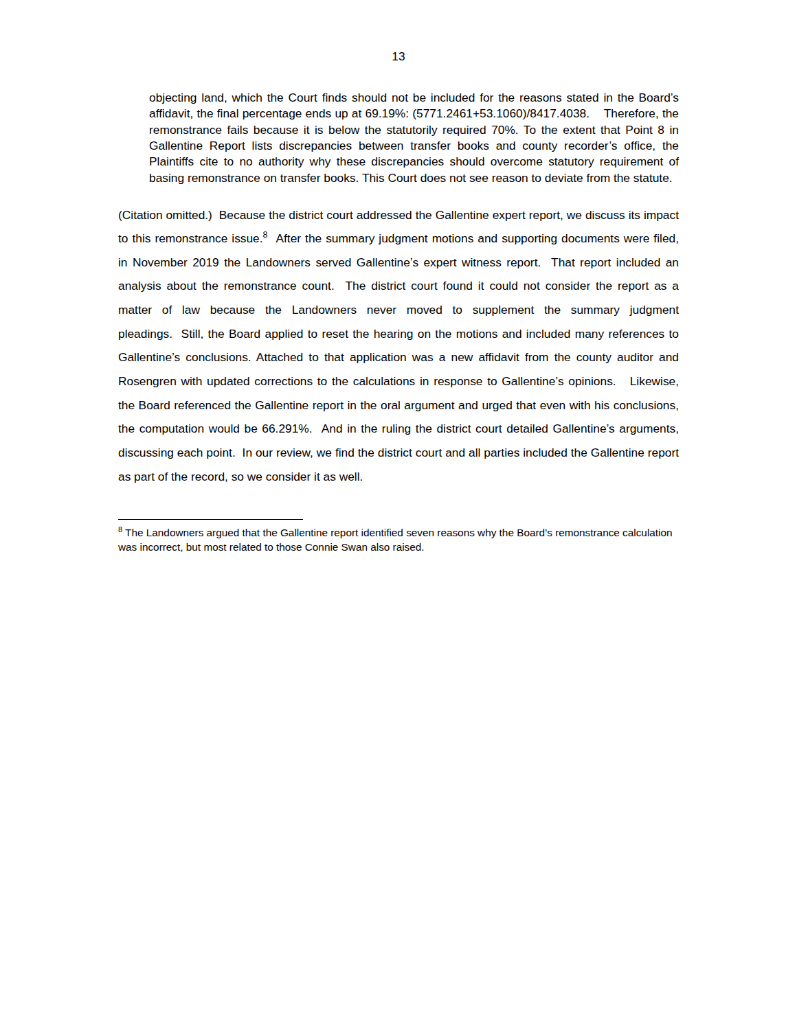13
objecting land, which the Court finds should not be included for the reasons stated in the Board’s affidavit, the final percentage ends up at 69.19%: (5771.2461+53.1060)/8417.4038. Therefore, the remonstrance fails because it is below the statutorily required 70%. To the extent that Point 8 in Gallentine Report lists discrepancies between transfer books and county recorder’s office, the Plaintiffs cite to no authority why these discrepancies should overcome statutory requirement of basing remonstrance on transfer books. This Court does not see reason to deviate from the statute.
(Citation omitted.) Because the district court addressed the Gallentine expert report, we discuss its impact to this remonstrance issue.8 After the summary judgment motions and supporting documents were filed, in November 2019 the Landowners served Gallentine’s expert witness report. That report included an analysis about the remonstrance count. The district court found it could not consider the report as a matter of law because the Landowners never moved to supplement the summary judgment pleadings. Still, the Board applied to reset the hearing on the motions and included many references to Gallentine’s conclusions. Attached to that application was a new affidavit from the county auditor and Rosengren with updated corrections to the calculations in response to Gallentine’s opinions. Likewise, the Board referenced the Gallentine report in the oral argument and urged that even with his conclusions, the computation would be 66.291%. And in the ruling the district court detailed Gallentine’s arguments, discussing each point. In our review, we find the district court and all parties included the Gallentine report as part of the record, so we consider it as well.
8 The Landowners argued that the Gallentine report identified seven reasons why the Board’s remonstrance calculation was incorrect, but most related to those Connie Swan also raised.